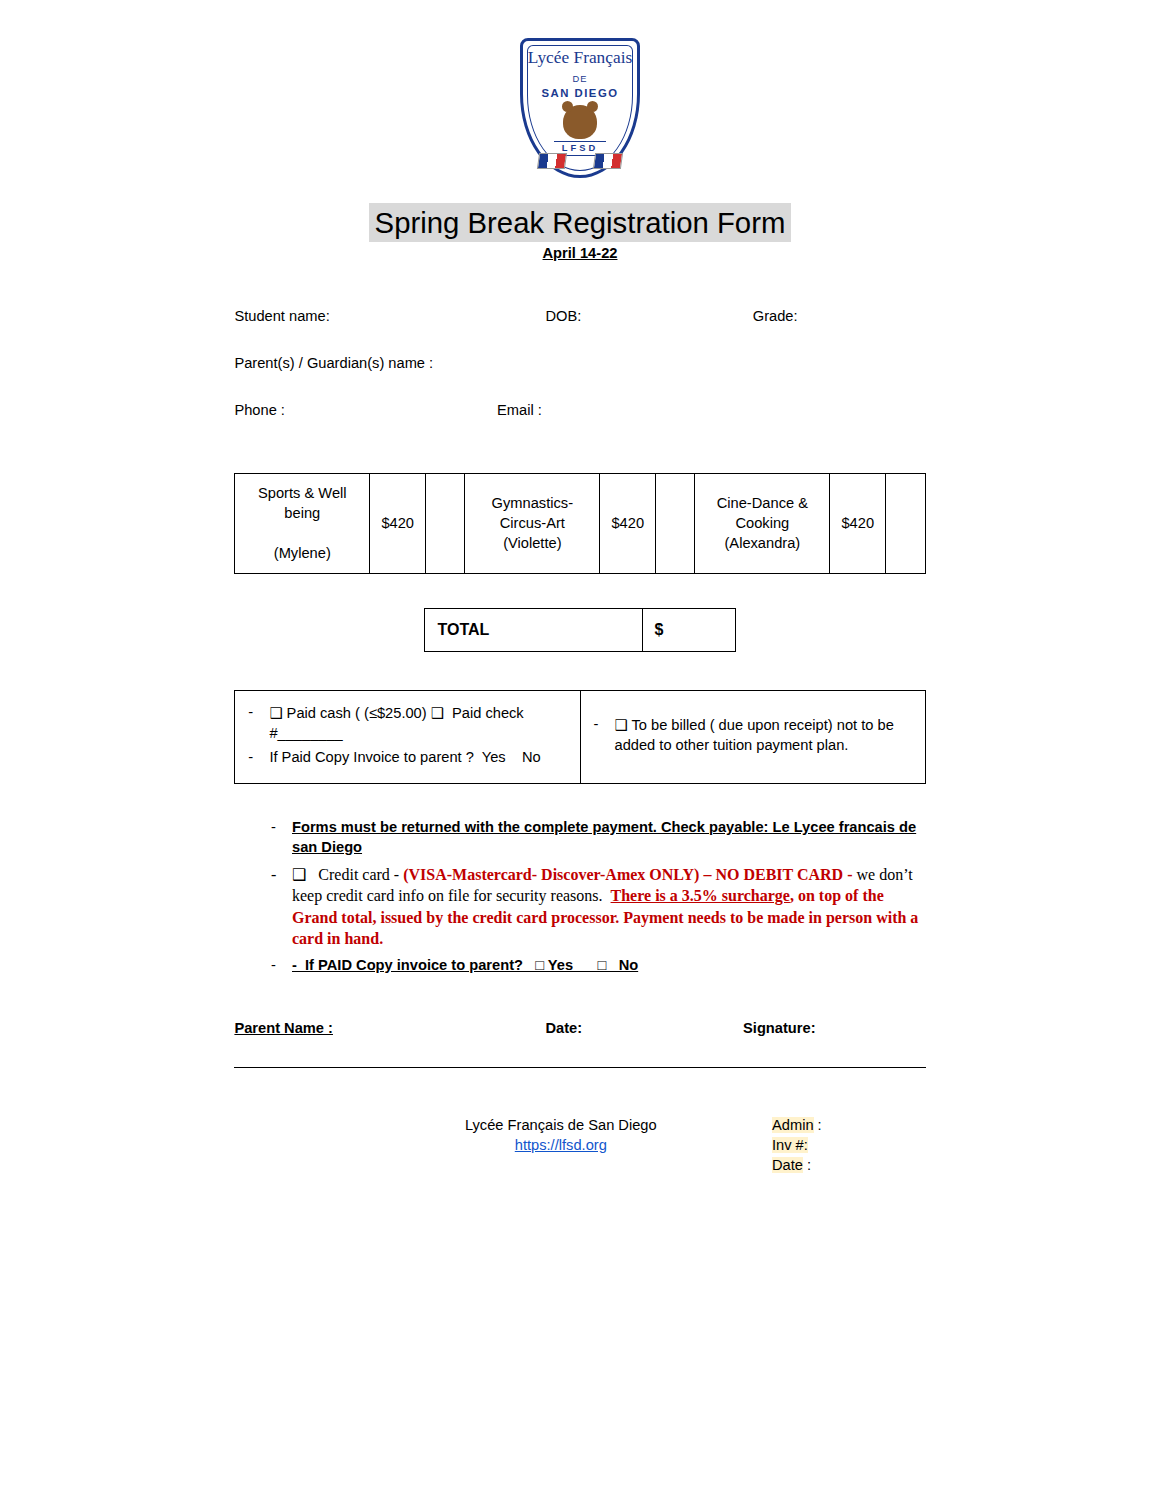Lycée Français
DE
SAN DIEGO
LFSD
Spring Break Registration Form
April 14-22
Student name:
DOB:
Grade:
Parent(s) / Guardian(s) name :
Phone :
Email :
| Sports & Well being (Mylene) | $420 | | Gymnastics-Circus-Art (Violette) | $420 | | Cine-Dance & Cooking (Alexandra) | $420 | |
| TOTAL | $ |
| ❑ Paid cash ( (≤$25.00) ❑ Paid check #________ If Paid Copy Invoice to parent ? Yes No | ❑ To be billed ( due upon receipt) not to be added to other tuition payment plan. |
Forms must be returned with the complete payment. Check payable: Le Lycee francais de san Diego
❑ Credit card - (VISA-Mastercard- Discover-Amex ONLY) – NO DEBIT CARD - we don’t keep credit card info on file for security reasons. There is a 3.5% surcharge, on top of the Grand total, issued by the credit card processor. Payment needs to be made in person with a card in hand.
- If PAID Copy invoice to parent? □ Yes □ No
Parent Name :
Date:
Signature:
Lycée Français de San Diego
https://lfsd.org
Admin :
Inv #:
Date :